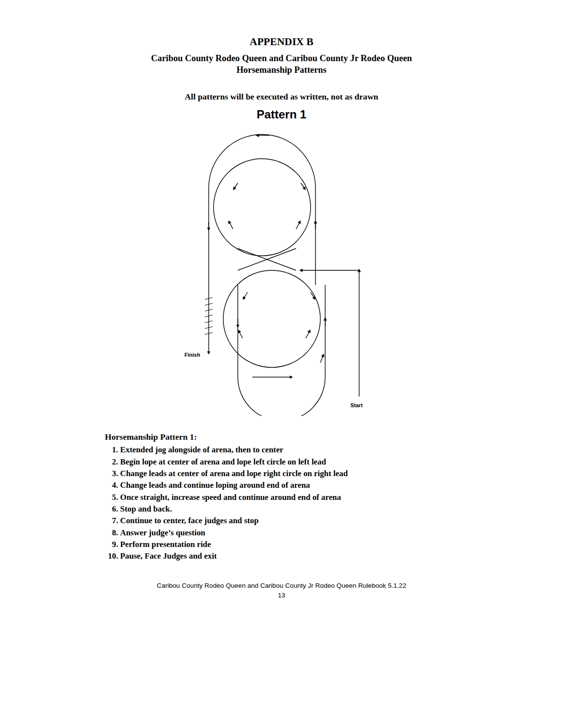APPENDIX B
Caribou County Rodeo Queen and Caribou County Jr Rodeo Queen
Horsemanship Patterns
All patterns will be executed as written, not as drawn
Pattern 1
Finish Start
Horsemanship Pattern 1:
Extended jog alongside of arena, then to center
Begin lope at center of arena and lope left circle on left lead
Change leads at center of arena and lope right circle on right lead
Change leads and continue loping around end of arena
Once straight, increase speed and continue around end of arena
Stop and back.
Continue to center, face judges and stop
Answer judge’s question
Perform presentation ride
Pause, Face Judges and exit
Caribou County Rodeo Queen and Caribou County Jr Rodeo Queen Rulebook 5.1.22
13